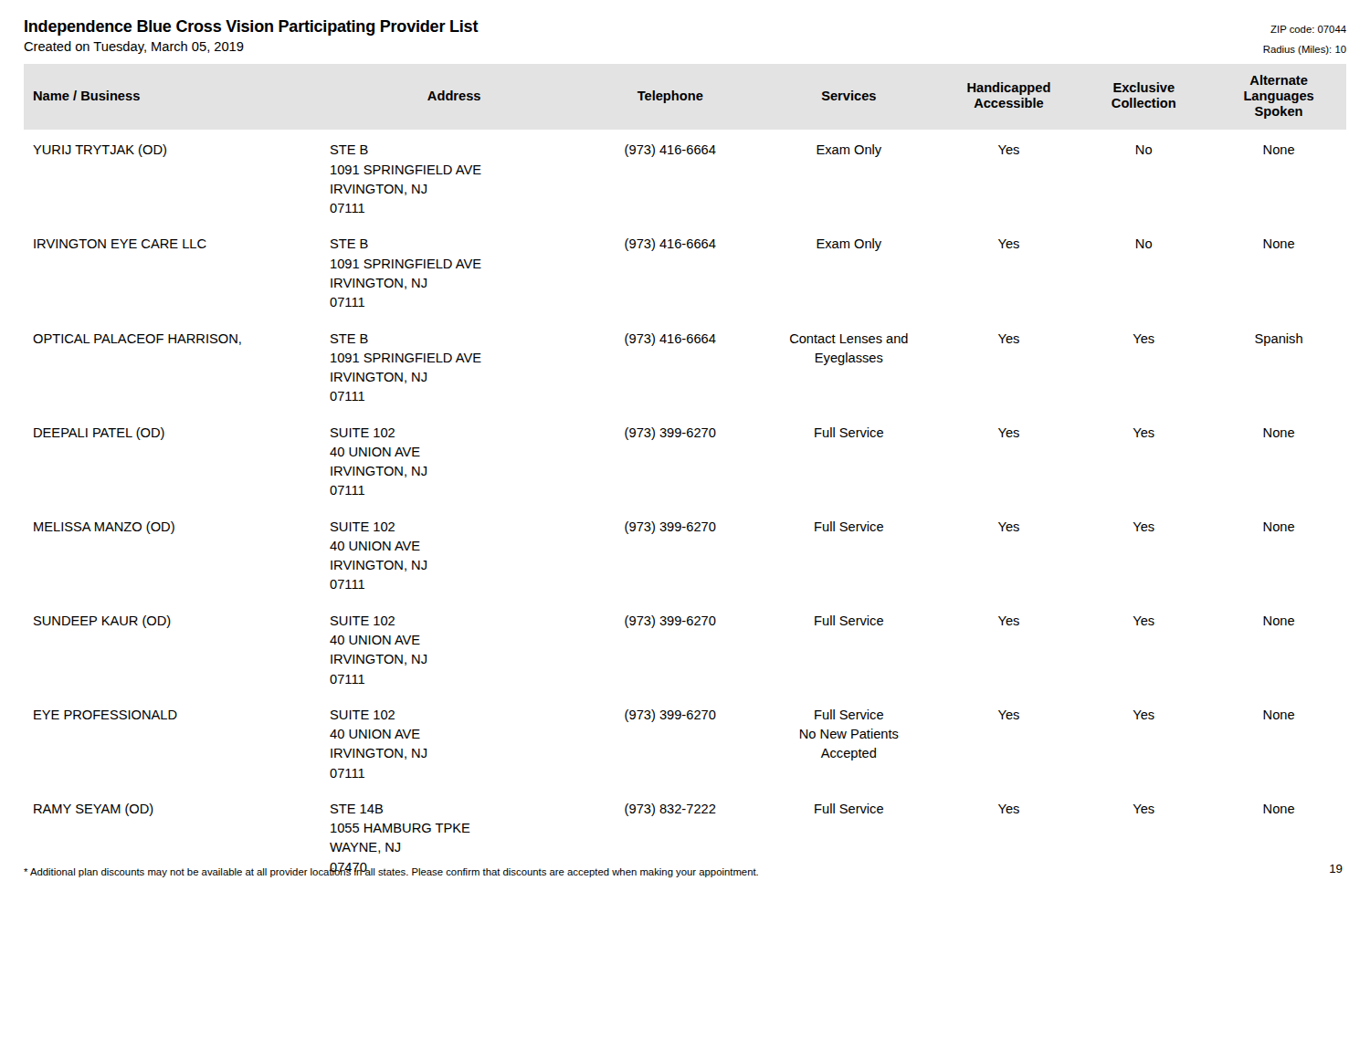Independence Blue Cross Vision Participating Provider List
Created on Tuesday, March 05, 2019
ZIP code: 07044
Radius (Miles): 10
| Name / Business | Address | Telephone | Services | Handicapped Accessible | Exclusive Collection | Alternate Languages Spoken |
| --- | --- | --- | --- | --- | --- | --- |
| YURIJ TRYTJAK (OD) | STE B 1091 SPRINGFIELD AVE IRVINGTON, NJ 07111 | (973) 416-6664 | Exam Only | Yes | No | None |
| IRVINGTON EYE CARE LLC | STE B 1091 SPRINGFIELD AVE IRVINGTON, NJ 07111 | (973) 416-6664 | Exam Only | Yes | No | None |
| OPTICAL PALACEOF HARRISON, | STE B 1091 SPRINGFIELD AVE IRVINGTON, NJ 07111 | (973) 416-6664 | Contact Lenses and Eyeglasses | Yes | Yes | Spanish |
| DEEPALI PATEL (OD) | SUITE 102 40 UNION AVE IRVINGTON, NJ 07111 | (973) 399-6270 | Full Service | Yes | Yes | None |
| MELISSA MANZO (OD) | SUITE 102 40 UNION AVE IRVINGTON, NJ 07111 | (973) 399-6270 | Full Service | Yes | Yes | None |
| SUNDEEP KAUR (OD) | SUITE 102 40 UNION AVE IRVINGTON, NJ 07111 | (973) 399-6270 | Full Service | Yes | Yes | None |
| EYE PROFESSIONALD | SUITE 102 40 UNION AVE IRVINGTON, NJ 07111 | (973) 399-6270 | Full Service No New Patients Accepted | Yes | Yes | None |
| RAMY SEYAM (OD) | STE 14B 1055 HAMBURG TPKE WAYNE, NJ 07470 | (973) 832-7222 | Full Service | Yes | Yes | None |
* Additional plan discounts may not be available at all provider locations in all states. Please confirm that discounts are accepted when making your appointment.
19